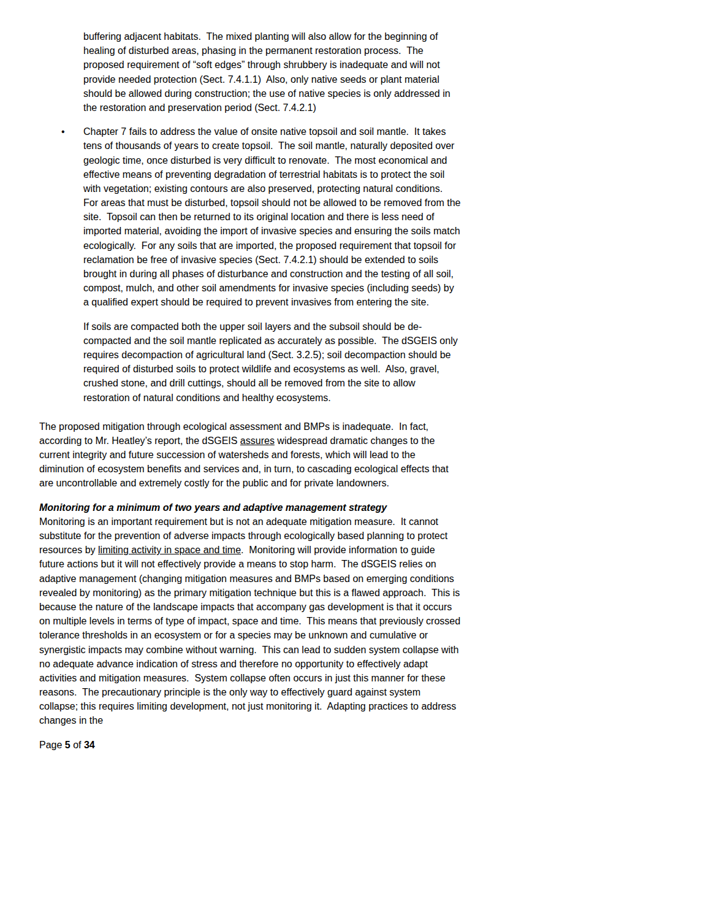buffering adjacent habitats. The mixed planting will also allow for the beginning of healing of disturbed areas, phasing in the permanent restoration process. The proposed requirement of “soft edges” through shrubbery is inadequate and will not provide needed protection (Sect. 7.4.1.1) Also, only native seeds or plant material should be allowed during construction; the use of native species is only addressed in the restoration and preservation period (Sect. 7.4.2.1)
Chapter 7 fails to address the value of onsite native topsoil and soil mantle. It takes tens of thousands of years to create topsoil. The soil mantle, naturally deposited over geologic time, once disturbed is very difficult to renovate. The most economical and effective means of preventing degradation of terrestrial habitats is to protect the soil with vegetation; existing contours are also preserved, protecting natural conditions. For areas that must be disturbed, topsoil should not be allowed to be removed from the site. Topsoil can then be returned to its original location and there is less need of imported material, avoiding the import of invasive species and ensuring the soils match ecologically. For any soils that are imported, the proposed requirement that topsoil for reclamation be free of invasive species (Sect. 7.4.2.1) should be extended to soils brought in during all phases of disturbance and construction and the testing of all soil, compost, mulch, and other soil amendments for invasive species (including seeds) by a qualified expert should be required to prevent invasives from entering the site.
If soils are compacted both the upper soil layers and the subsoil should be de-compacted and the soil mantle replicated as accurately as possible. The dSGEIS only requires decompaction of agricultural land (Sect. 3.2.5); soil decompaction should be required of disturbed soils to protect wildlife and ecosystems as well. Also, gravel, crushed stone, and drill cuttings, should all be removed from the site to allow restoration of natural conditions and healthy ecosystems.
The proposed mitigation through ecological assessment and BMPs is inadequate. In fact, according to Mr. Heatley’s report, the dSGEIS assures widespread dramatic changes to the current integrity and future succession of watersheds and forests, which will lead to the diminution of ecosystem benefits and services and, in turn, to cascading ecological effects that are uncontrollable and extremely costly for the public and for private landowners.
Monitoring for a minimum of two years and adaptive management strategy
Monitoring is an important requirement but is not an adequate mitigation measure. It cannot substitute for the prevention of adverse impacts through ecologically based planning to protect resources by limiting activity in space and time. Monitoring will provide information to guide future actions but it will not effectively provide a means to stop harm. The dSGEIS relies on adaptive management (changing mitigation measures and BMPs based on emerging conditions revealed by monitoring) as the primary mitigation technique but this is a flawed approach. This is because the nature of the landscape impacts that accompany gas development is that it occurs on multiple levels in terms of type of impact, space and time. This means that previously crossed tolerance thresholds in an ecosystem or for a species may be unknown and cumulative or synergistic impacts may combine without warning. This can lead to sudden system collapse with no adequate advance indication of stress and therefore no opportunity to effectively adapt activities and mitigation measures. System collapse often occurs in just this manner for these reasons. The precautionary principle is the only way to effectively guard against system collapse; this requires limiting development, not just monitoring it. Adapting practices to address changes in the
Page 5 of 34